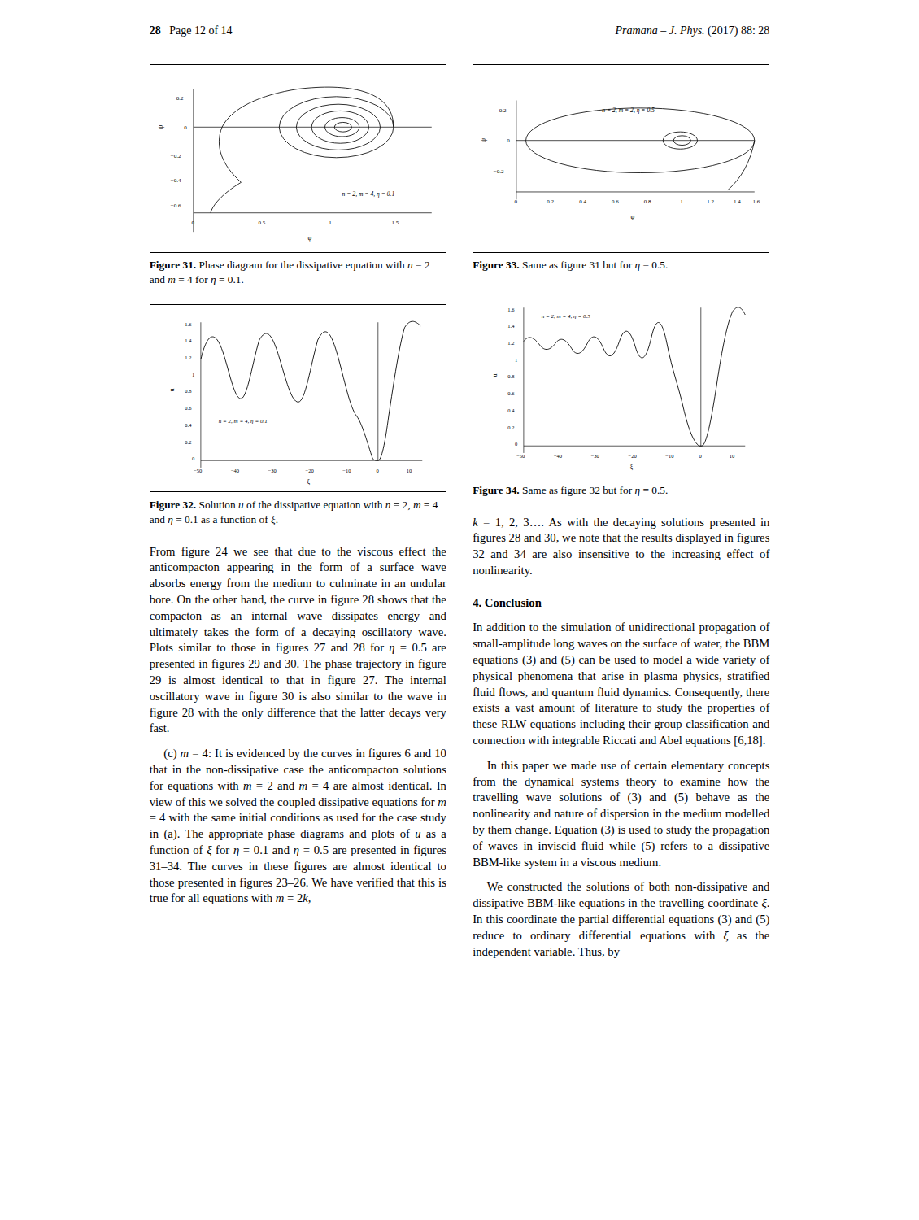28 Page 12 of 14
Pramana – J. Phys. (2017) 88: 28
0.2 0 −0.2 −0.4 −0.6 0 0.5 1 1.5 ψ φ n = 2, m = 4, η = 0.1
Figure 31. Phase diagram for the dissipative equation with n = 2 and m = 4 for η = 0.1.
1.6 1.4 1.2 1 0.8 0.6 0.4 0.2 0 −50 −40 −30 −20 −10 0 10 u ξ n = 2, m = 4, η = 0.1
Figure 32. Solution u of the dissipative equation with n = 2, m = 4 and η = 0.1 as a function of ξ.
From figure 24 we see that due to the viscous effect the anticompacton appearing in the form of a surface wave absorbs energy from the medium to culminate in an undular bore. On the other hand, the curve in figure 28 shows that the compacton as an internal wave dissipates energy and ultimately takes the form of a decaying oscillatory wave. Plots similar to those in figures 27 and 28 for η = 0.5 are presented in figures 29 and 30. The phase trajectory in figure 29 is almost identical to that in figure 27. The internal oscillatory wave in figure 30 is also similar to the wave in figure 28 with the only difference that the latter decays very fast.
(c) m = 4: It is evidenced by the curves in figures 6 and 10 that in the non-dissipative case the anticompacton solutions for equations with m = 2 and m = 4 are almost identical. In view of this we solved the coupled dissipative equations for m = 4 with the same initial conditions as used for the case study in (a). The appropriate phase diagrams and plots of u as a function of ξ for η = 0.1 and η = 0.5 are presented in figures 31–34. The curves in these figures are almost identical to those presented in figures 23–26. We have verified that this is true for all equations with m = 2k,
0.2 0 −0.2 0 0.2 0.4 0.6 0.8 1 1.2 1.4 1.6 ψ φ n = 2, m = 2, η = 0.5
Figure 33. Same as figure 31 but for η = 0.5.
1.6 1.4 1.2 1 0.8 0.6 0.4 0.2 0 −50 −40 −30 −20 −10 0 10 u ξ n = 2, m = 4, η = 0.5
Figure 34. Same as figure 32 but for η = 0.5.
k = 1, 2, 3…. As with the decaying solutions presented in figures 28 and 30, we note that the results displayed in figures 32 and 34 are also insensitive to the increasing effect of nonlinearity.
4. Conclusion
In addition to the simulation of unidirectional propagation of small-amplitude long waves on the surface of water, the BBM equations (3) and (5) can be used to model a wide variety of physical phenomena that arise in plasma physics, stratified fluid flows, and quantum fluid dynamics. Consequently, there exists a vast amount of literature to study the properties of these RLW equations including their group classification and connection with integrable Riccati and Abel equations [6,18].
In this paper we made use of certain elementary concepts from the dynamical systems theory to examine how the travelling wave solutions of (3) and (5) behave as the nonlinearity and nature of dispersion in the medium modelled by them change. Equation (3) is used to study the propagation of waves in inviscid fluid while (5) refers to a dissipative BBM-like system in a viscous medium.
We constructed the solutions of both non-dissipative and dissipative BBM-like equations in the travelling coordinate ξ. In this coordinate the partial differential equations (3) and (5) reduce to ordinary differential equations with ξ as the independent variable. Thus, by